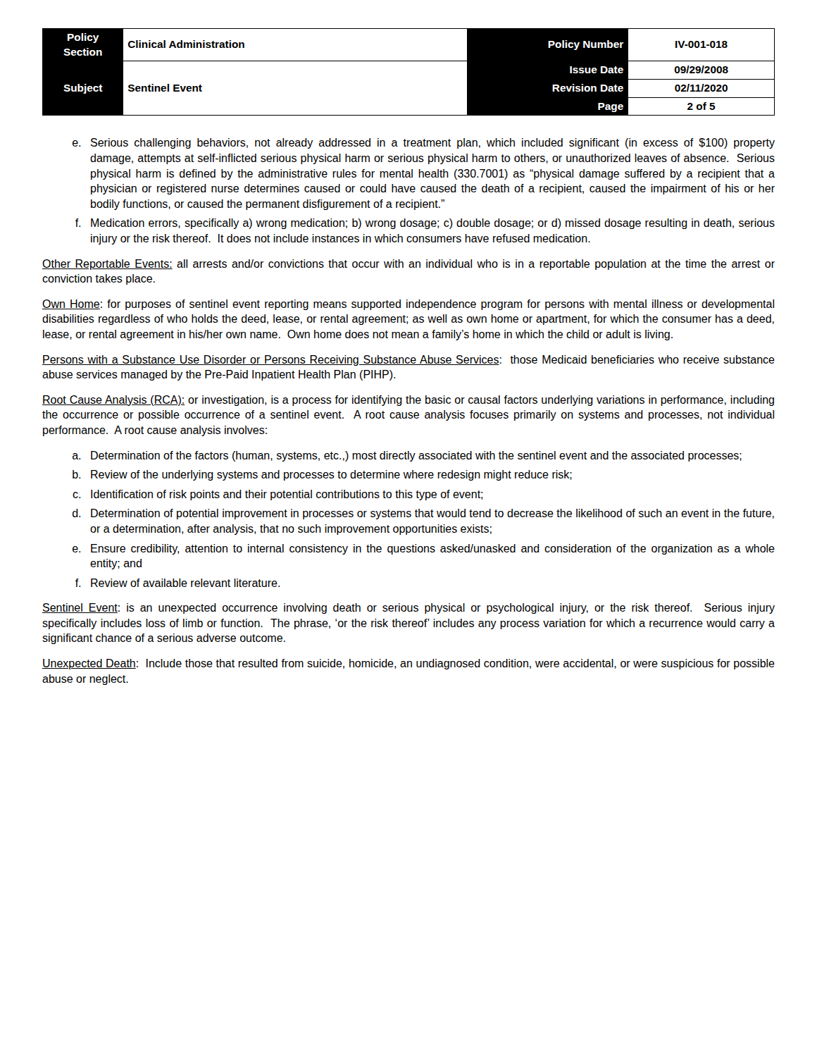| Policy Section | Clinical Administration | Policy Number | IV-001-018 |
| Subject | Sentinel Event | Issue Date | 09/29/2008 |
| Revision Date | 02/11/2020 |
| Page | 2 of 5 |
Serious challenging behaviors, not already addressed in a treatment plan, which included significant (in excess of $100) property damage, attempts at self-inflicted serious physical harm or serious physical harm to others, or unauthorized leaves of absence. Serious physical harm is defined by the administrative rules for mental health (330.7001) as “physical damage suffered by a recipient that a physician or registered nurse determines caused or could have caused the death of a recipient, caused the impairment of his or her bodily functions, or caused the permanent disfigurement of a recipient.”
Medication errors, specifically a) wrong medication; b) wrong dosage; c) double dosage; or d) missed dosage resulting in death, serious injury or the risk thereof. It does not include instances in which consumers have refused medication.
Other Reportable Events: all arrests and/or convictions that occur with an individual who is in a reportable population at the time the arrest or conviction takes place.
Own Home: for purposes of sentinel event reporting means supported independence program for persons with mental illness or developmental disabilities regardless of who holds the deed, lease, or rental agreement; as well as own home or apartment, for which the consumer has a deed, lease, or rental agreement in his/her own name. Own home does not mean a family’s home in which the child or adult is living.
Persons with a Substance Use Disorder or Persons Receiving Substance Abuse Services: those Medicaid beneficiaries who receive substance abuse services managed by the Pre-Paid Inpatient Health Plan (PIHP).
Root Cause Analysis (RCA): or investigation, is a process for identifying the basic or causal factors underlying variations in performance, including the occurrence or possible occurrence of a sentinel event. A root cause analysis focuses primarily on systems and processes, not individual performance. A root cause analysis involves:
Determination of the factors (human, systems, etc.,) most directly associated with the sentinel event and the associated processes;
Review of the underlying systems and processes to determine where redesign might reduce risk;
Identification of risk points and their potential contributions to this type of event;
Determination of potential improvement in processes or systems that would tend to decrease the likelihood of such an event in the future, or a determination, after analysis, that no such improvement opportunities exists;
Ensure credibility, attention to internal consistency in the questions asked/unasked and consideration of the organization as a whole entity; and
Review of available relevant literature.
Sentinel Event: is an unexpected occurrence involving death or serious physical or psychological injury, or the risk thereof. Serious injury specifically includes loss of limb or function. The phrase, ‘or the risk thereof’ includes any process variation for which a recurrence would carry a significant chance of a serious adverse outcome.
Unexpected Death: Include those that resulted from suicide, homicide, an undiagnosed condition, were accidental, or were suspicious for possible abuse or neglect.